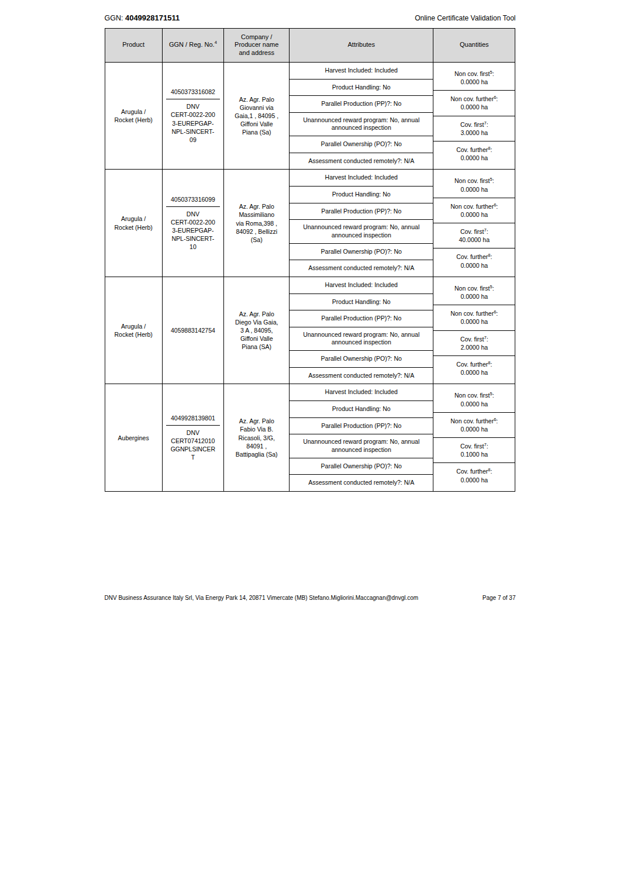GGN: 4049928171511
Online Certificate Validation Tool
| Product | GGN / Reg. No. 4 | Company / Producer name and address | Attributes | Quantities |
| --- | --- | --- | --- | --- |
| Arugula / Rocket (Herb) | 4050373316082 DNV CERT-0022-200 3-EUREPGAP- NPL-SINCERT- 09 | Az. Agr. Palo Giovanni via Gaia,1 , 84095 , Giffoni Valle Piana (Sa) | Harvest Included: Included Product Handling: No Parallel Production (PP)?: No Unannounced reward program: No, annual announced inspection Parallel Ownership (PO)?: No Assessment conducted remotely?: N/A | Non cov. first 5 : 0.0000 ha Non cov. further 6 : 0.0000 ha Cov. first 7 : 3.0000 ha Cov. further 8 : 0.0000 ha |
| Arugula / Rocket (Herb) | 4050373316099 DNV CERT-0022-200 3-EUREPGAP- NPL-SINCERT- 10 | Az. Agr. Palo Massimiliano via Roma,398 , 84092 , Bellizzi (Sa) | Harvest Included: Included Product Handling: No Parallel Production (PP)?: No Unannounced reward program: No, annual announced inspection Parallel Ownership (PO)?: No Assessment conducted remotely?: N/A | Non cov. first 5 : 0.0000 ha Non cov. further 6 : 0.0000 ha Cov. first 7 : 40.0000 ha Cov. further 8 : 0.0000 ha |
| Arugula / Rocket (Herb) | 4059883142754 | Az. Agr. Palo Diego Via Gaia, 3 A , 84095, Giffoni Valle Piana (SA) | Harvest Included: Included Product Handling: No Parallel Production (PP)?: No Unannounced reward program: No, annual announced inspection Parallel Ownership (PO)?: No Assessment conducted remotely?: N/A | Non cov. first 5 : 0.0000 ha Non cov. further 6 : 0.0000 ha Cov. first 7 : 2.0000 ha Cov. further 8 : 0.0000 ha |
| Aubergines | 4049928139801 DNV CERT07412010 GGNPLSINCER T | Az. Agr. Palo Fabio Via B. Ricasoli, 3/G, 84091 , Battipaglia (Sa) | Harvest Included: Included Product Handling: No Parallel Production (PP)?: No Unannounced reward program: No, annual announced inspection Parallel Ownership (PO)?: No Assessment conducted remotely?: N/A | Non cov. first 5 : 0.0000 ha Non cov. further 6 : 0.0000 ha Cov. first 7 : 0.1000 ha Cov. further 8 : 0.0000 ha |
DNV Business Assurance Italy Srl, Via Energy Park 14, 20871 Vimercate (MB) Stefano.Migliorini.Maccagnan@dnvgl.com
Page 7 of 37